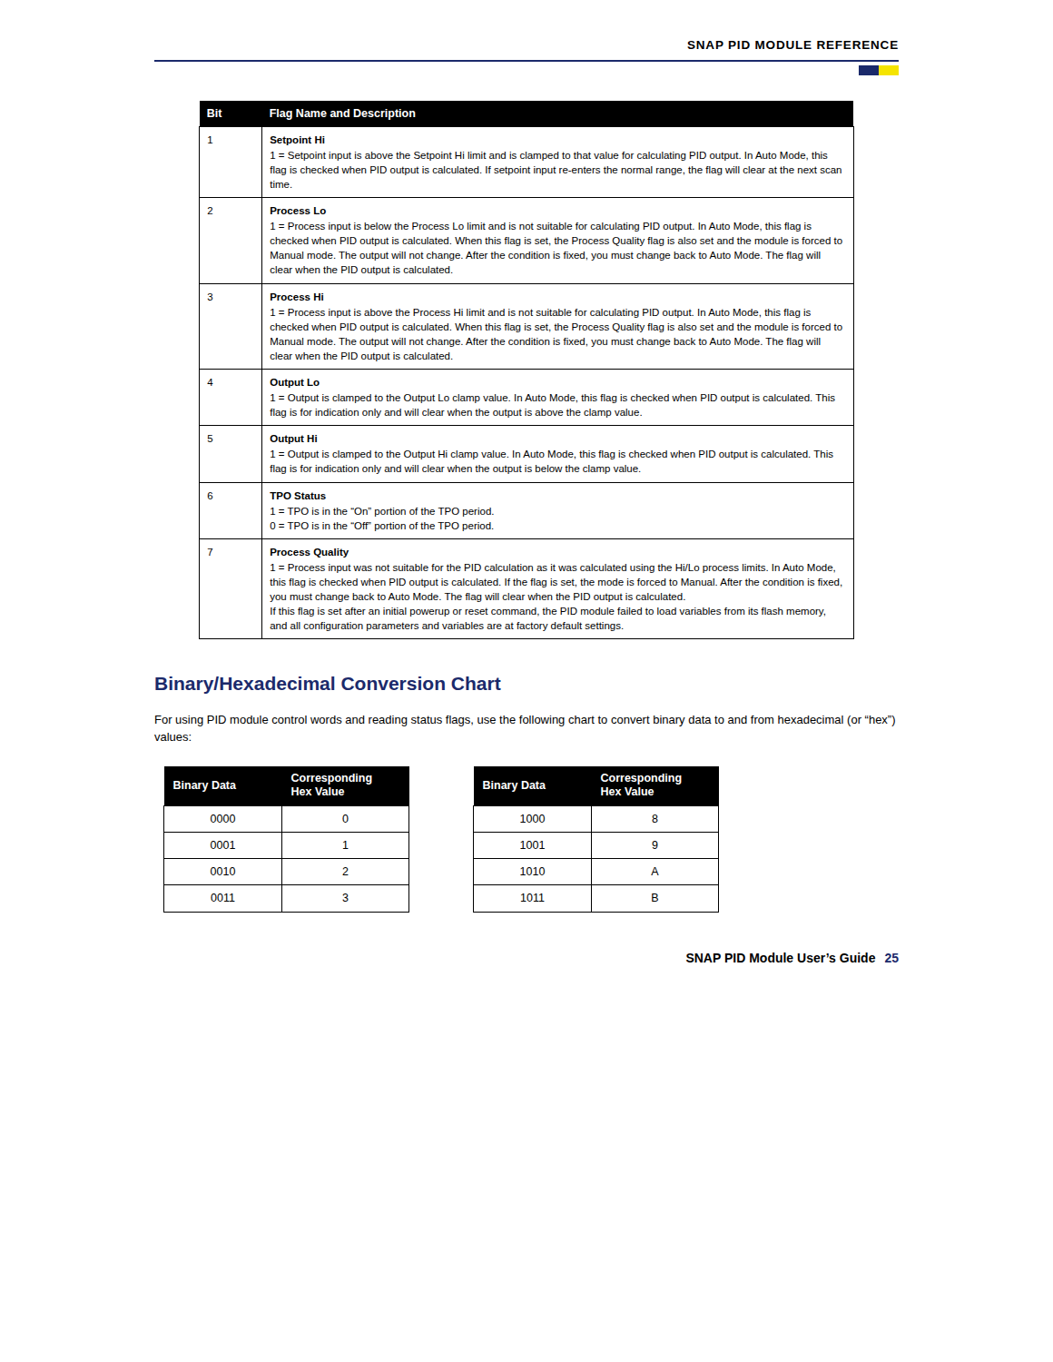SNAP PID MODULE REFERENCE
| Bit | Flag Name and Description |
| --- | --- |
| 1 | Setpoint Hi 1 = Setpoint input is above the Setpoint Hi limit and is clamped to that value for calculating PID output. In Auto Mode, this flag is checked when PID output is calculated. If setpoint input re-enters the normal range, the flag will clear at the next scan time. |
| 2 | Process Lo 1 = Process input is below the Process Lo limit and is not suitable for calculating PID output. In Auto Mode, this flag is checked when PID output is calculated. When this flag is set, the Process Quality flag is also set and the module is forced to Manual mode. The output will not change. After the condition is fixed, you must change back to Auto Mode. The flag will clear when the PID output is calculated. |
| 3 | Process Hi 1 = Process input is above the Process Hi limit and is not suitable for calculating PID output. In Auto Mode, this flag is checked when PID output is calculated. When this flag is set, the Process Quality flag is also set and the module is forced to Manual mode. The output will not change. After the condition is fixed, you must change back to Auto Mode. The flag will clear when the PID output is calculated. |
| 4 | Output Lo 1 = Output is clamped to the Output Lo clamp value. In Auto Mode, this flag is checked when PID output is calculated. This flag is for indication only and will clear when the output is above the clamp value. |
| 5 | Output Hi 1 = Output is clamped to the Output Hi clamp value. In Auto Mode, this flag is checked when PID output is calculated. This flag is for indication only and will clear when the output is below the clamp value. |
| 6 | TPO Status 1 = TPO is in the “On” portion of the TPO period. 0 = TPO is in the “Off” portion of the TPO period. |
| 7 | Process Quality 1 = Process input was not suitable for the PID calculation as it was calculated using the Hi/Lo process limits. In Auto Mode, this flag is checked when PID output is calculated. If the flag is set, the mode is forced to Manual. After the condition is fixed, you must change back to Auto Mode. The flag will clear when the PID output is calculated. If this flag is set after an initial powerup or reset command, the PID module failed to load variables from its flash memory, and all configuration parameters and variables are at factory default settings. |
Binary/Hexadecimal Conversion Chart
For using PID module control words and reading status flags, use the following chart to convert binary data to and from hexadecimal (or “hex”) values:
| Binary Data | Corresponding Hex Value |
| --- | --- |
| 0000 | 0 |
| 0001 | 1 |
| 0010 | 2 |
| 0011 | 3 |
| Binary Data | Corresponding Hex Value |
| --- | --- |
| 1000 | 8 |
| 1001 | 9 |
| 1010 | A |
| 1011 | B |
SNAP PID Module User’s Guide25